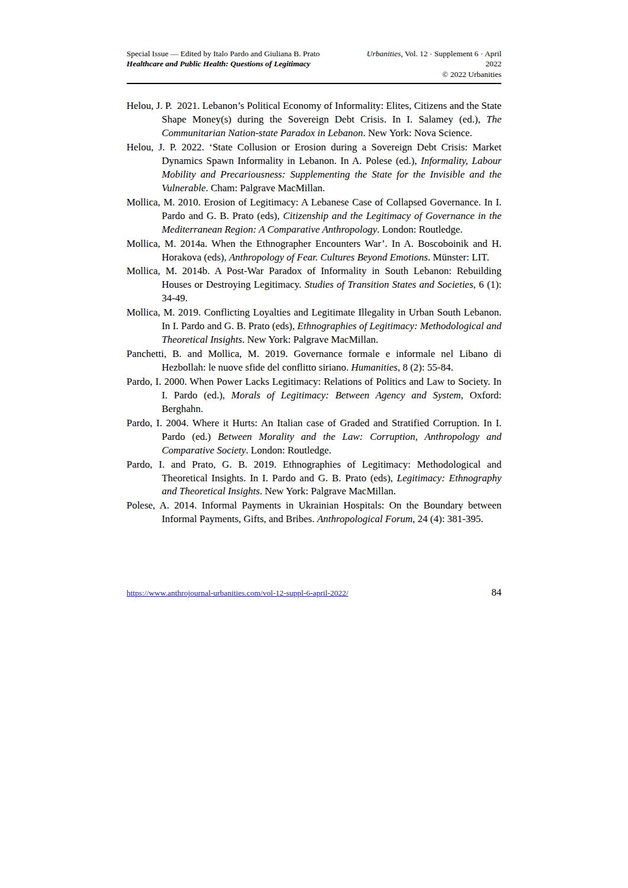Special Issue — Edited by Italo Pardo and Giuliana B. Prato
Healthcare and Public Health: Questions of Legitimacy
Urbanities, Vol. 12 · Supplement 6 · April 2022
© 2022 Urbanities
Helou, J. P. 2021. Lebanon’s Political Economy of Informality: Elites, Citizens and the State Shape Money(s) during the Sovereign Debt Crisis. In I. Salamey (ed.), The Communitarian Nation-state Paradox in Lebanon. New York: Nova Science.
Helou, J. P. 2022. ‘State Collusion or Erosion during a Sovereign Debt Crisis: Market Dynamics Spawn Informality in Lebanon. In A. Polese (ed.), Informality, Labour Mobility and Precariousness: Supplementing the State for the Invisible and the Vulnerable. Cham: Palgrave MacMillan.
Mollica, M. 2010. Erosion of Legitimacy: A Lebanese Case of Collapsed Governance. In I. Pardo and G. B. Prato (eds), Citizenship and the Legitimacy of Governance in the Mediterranean Region: A Comparative Anthropology. London: Routledge.
Mollica, M. 2014a. When the Ethnographer Encounters War’. In A. Boscoboinik and H. Horakova (eds), Anthropology of Fear. Cultures Beyond Emotions. Münster: LIT.
Mollica, M. 2014b. A Post-War Paradox of Informality in South Lebanon: Rebuilding Houses or Destroying Legitimacy. Studies of Transition States and Societies, 6 (1): 34-49.
Mollica, M. 2019. Conflicting Loyalties and Legitimate Illegality in Urban South Lebanon. In I. Pardo and G. B. Prato (eds), Ethnographies of Legitimacy: Methodological and Theoretical Insights. New York: Palgrave MacMillan.
Panchetti, B. and Mollica, M. 2019. Governance formale e informale nel Libano di Hezbollah: le nuove sfide del conflitto siriano. Humanities, 8 (2): 55-84.
Pardo, I. 2000. When Power Lacks Legitimacy: Relations of Politics and Law to Society. In I. Pardo (ed.), Morals of Legitimacy: Between Agency and System, Oxford: Berghahn.
Pardo, I. 2004. Where it Hurts: An Italian case of Graded and Stratified Corruption. In I. Pardo (ed.) Between Morality and the Law: Corruption, Anthropology and Comparative Society. London: Routledge.
Pardo, I. and Prato, G. B. 2019. Ethnographies of Legitimacy: Methodological and Theoretical Insights. In I. Pardo and G. B. Prato (eds), Legitimacy: Ethnography and Theoretical Insights. New York: Palgrave MacMillan.
Polese, A. 2014. Informal Payments in Ukrainian Hospitals: On the Boundary between Informal Payments, Gifts, and Bribes. Anthropological Forum, 24 (4): 381-395.
https://www.anthrojournal-urbanities.com/vol-12-suppl-6-april-2022/ 84